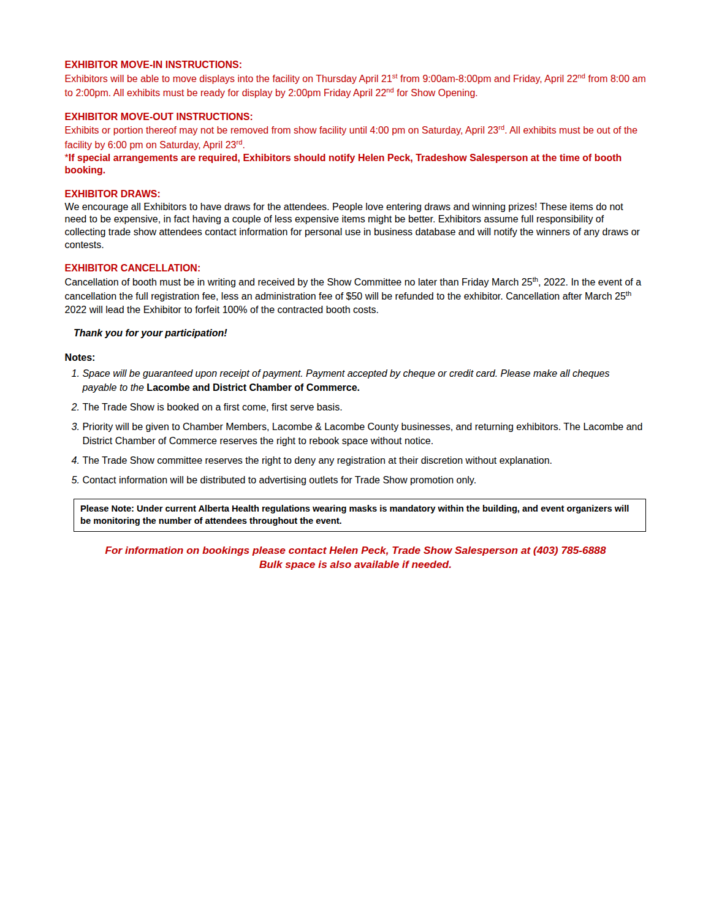EXHIBITOR MOVE-IN INSTRUCTIONS:
Exhibitors will be able to move displays into the facility on Thursday April 21st from 9:00am-8:00pm and Friday, April 22nd from 8:00 am to 2:00pm. All exhibits must be ready for display by 2:00pm Friday April 22nd for Show Opening.
EXHIBITOR MOVE-OUT INSTRUCTIONS:
Exhibits or portion thereof may not be removed from show facility until 4:00 pm on Saturday, April 23rd. All exhibits must be out of the facility by 6:00 pm on Saturday, April 23rd.
*If special arrangements are required, Exhibitors should notify Helen Peck, Tradeshow Salesperson at the time of booth booking.
EXHIBITOR DRAWS:
We encourage all Exhibitors to have draws for the attendees. People love entering draws and winning prizes! These items do not need to be expensive, in fact having a couple of less expensive items might be better. Exhibitors assume full responsibility of collecting trade show attendees contact information for personal use in business database and will notify the winners of any draws or contests.
EXHIBITOR CANCELLATION:
Cancellation of booth must be in writing and received by the Show Committee no later than Friday March 25th, 2022. In the event of a cancellation the full registration fee, less an administration fee of $50 will be refunded to the exhibitor. Cancellation after March 25th 2022 will lead the Exhibitor to forfeit 100% of the contracted booth costs.
Thank you for your participation!
Notes:
Space will be guaranteed upon receipt of payment. Payment accepted by cheque or credit card. Please make all cheques payable to the Lacombe and District Chamber of Commerce.
The Trade Show is booked on a first come, first serve basis.
Priority will be given to Chamber Members, Lacombe & Lacombe County businesses, and returning exhibitors. The Lacombe and District Chamber of Commerce reserves the right to rebook space without notice.
The Trade Show committee reserves the right to deny any registration at their discretion without explanation.
Contact information will be distributed to advertising outlets for Trade Show promotion only.
Please Note: Under current Alberta Health regulations wearing masks is mandatory within the building, and event organizers will be monitoring the number of attendees throughout the event.
For information on bookings please contact Helen Peck, Trade Show Salesperson at (403) 785-6888
Bulk space is also available if needed.